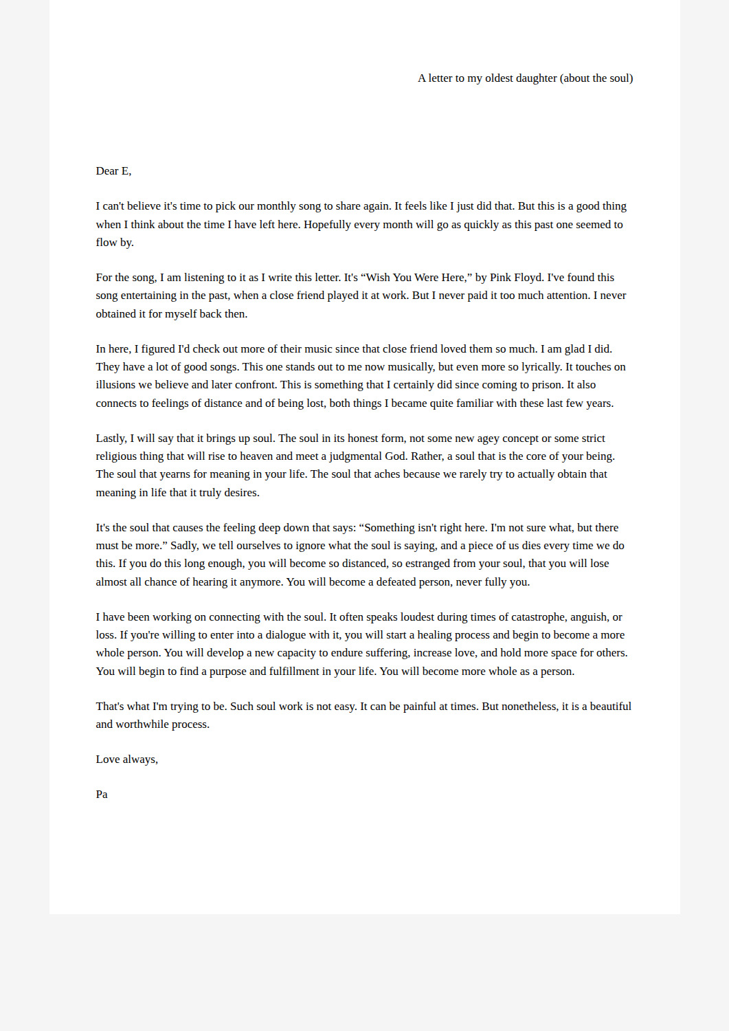A letter to my oldest daughter (about the soul)
Dear E,
I can't believe it's time to pick our monthly song to share again. It feels like I just did that. But this is a good thing when I think about the time I have left here. Hopefully every month will go as quickly as this past one seemed to flow by.
For the song, I am listening to it as I write this letter. It's “Wish You Were Here,” by Pink Floyd. I've found this song entertaining in the past, when a close friend played it at work. But I never paid it too much attention. I never obtained it for myself back then.
In here, I figured I'd check out more of their music since that close friend loved them so much. I am glad I did. They have a lot of good songs. This one stands out to me now musically, but even more so lyrically. It touches on illusions we believe and later confront. This is something that I certainly did since coming to prison. It also connects to feelings of distance and of being lost, both things I became quite familiar with these last few years.
Lastly, I will say that it brings up soul. The soul in its honest form, not some new agey concept or some strict religious thing that will rise to heaven and meet a judgmental God. Rather, a soul that is the core of your being. The soul that yearns for meaning in your life. The soul that aches because we rarely try to actually obtain that meaning in life that it truly desires.
It's the soul that causes the feeling deep down that says: “Something isn't right here. I'm not sure what, but there must be more.” Sadly, we tell ourselves to ignore what the soul is saying, and a piece of us dies every time we do this. If you do this long enough, you will become so distanced, so estranged from your soul, that you will lose almost all chance of hearing it anymore. You will become a defeated person, never fully you.
I have been working on connecting with the soul. It often speaks loudest during times of catastrophe, anguish, or loss. If you're willing to enter into a dialogue with it, you will start a healing process and begin to become a more whole person. You will develop a new capacity to endure suffering, increase love, and hold more space for others. You will begin to find a purpose and fulfillment in your life. You will become more whole as a person.
That's what I'm trying to be. Such soul work is not easy. It can be painful at times. But nonetheless, it is a beautiful and worthwhile process.
Love always,
Pa